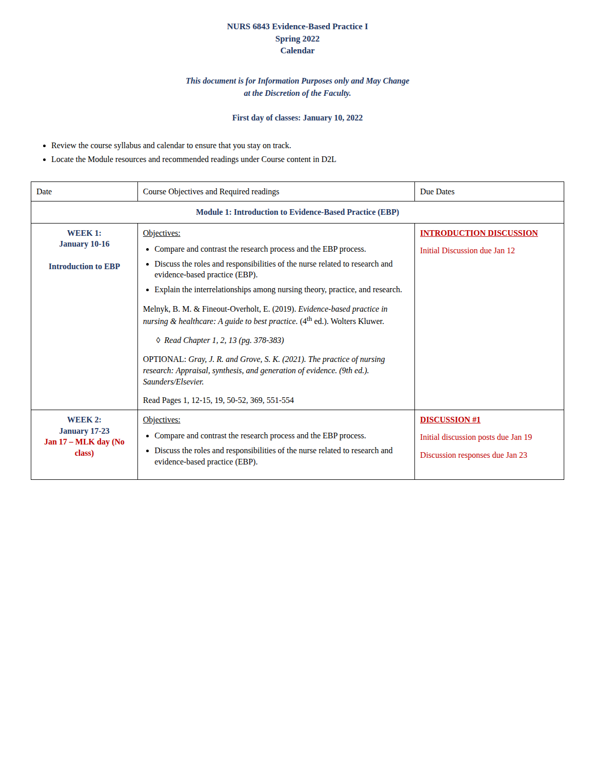NURS 6843 Evidence-Based Practice I
Spring 2022
Calendar
This document is for Information Purposes only and May Change
at the Discretion of the Faculty.
First day of classes: January 10, 2022
Review the course syllabus and calendar to ensure that you stay on track.
Locate the Module resources and recommended readings under Course content in D2L
| Date | Course Objectives and Required readings | Due Dates |
| --- | --- | --- |
| Module 1: Introduction to Evidence-Based Practice (EBP) |
| WEEK 1: January 10-16 Introduction to EBP | Objectives: Compare and contrast the research process and the EBP process. Discuss the roles and responsibilities of the nurse related to research and evidence-based practice (EBP). Explain the interrelationships among nursing theory, practice, and research. Melnyk, B. M. & Fineout-Overholt, E. (2019). Evidence-based practice in nursing & healthcare: A guide to best practice. (4 th ed.). Wolters Kluwer. Read Chapter 1, 2, 13 (pg. 378-383) OPTIONAL: Gray, J. R. and Grove, S. K. (2021). The practice of nursing research: Appraisal, synthesis, and generation of evidence. (9th ed.). Saunders/Elsevier. Read Pages 1, 12-15, 19, 50-52, 369, 551-554 | INTRODUCTION DISCUSSION Initial Discussion due Jan 12 |
| WEEK 2: January 17-23 Jan 17 – MLK day (No class) | Objectives: Compare and contrast the research process and the EBP process. Discuss the roles and responsibilities of the nurse related to research and evidence-based practice (EBP). | DISCUSSION #1 Initial discussion posts due Jan 19 Discussion responses due Jan 23 |